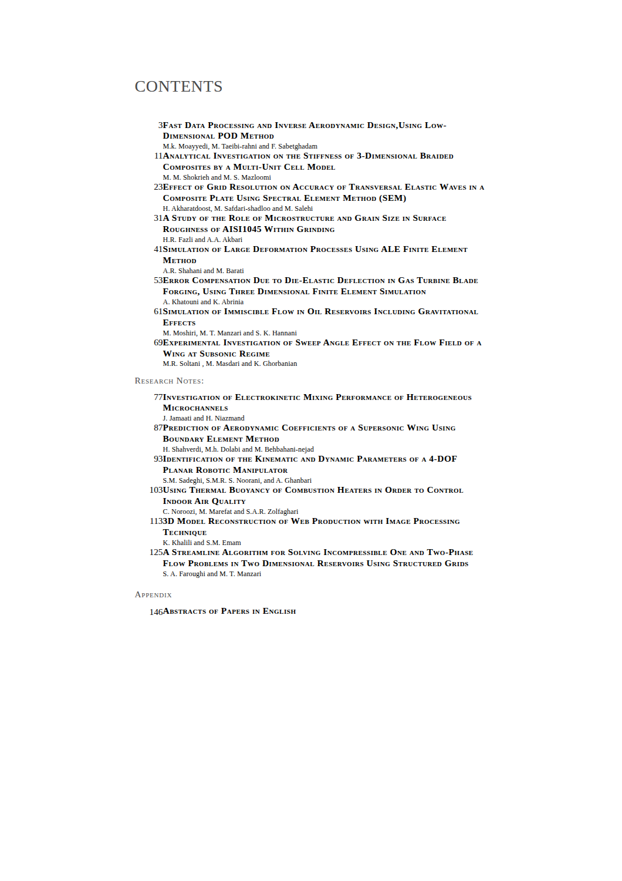CONTENTS
| 3 | Fast Data Processing and Inverse Aerodynamic Design,Using Low-Dimensional POD Method M.k. Moayyedi, M. Taeibi-rahni and F. Sabetghadam |
| 11 | Analytical Investigation on the Stiffness of 3-Dimensional Braided Composites by a Multi-Unit Cell Model M. M. Shokrieh and M. S. Mazloomi |
| 23 | Effect of Grid Resolution on Accuracy of Transversal Elastic Waves in a Composite Plate Using Spectral Element Method (SEM) H. Akharatdoost, M. Safdari-shadloo and M. Salehi |
| 31 | A Study of the Role of Microstructure and Grain Size in Surface Roughness of AISI1045 Within Grinding H.R. Fazli and A.A. Akbari |
| 41 | Simulation of Large Deformation Processes Using ALE Finite Element Method A.R. Shahani and M. Barati |
| 53 | Error Compensation Due to Die-Elastic Deflection in Gas Turbine Blade Forging, Using Three Dimensional Finite Element Simulation A. Khatouni and K. Abrinia |
| 61 | Simulation of Immiscible Flow in Oil Reservoirs Including Gravitational Effects M. Moshiri, M. T. Manzari and S. K. Hannani |
| 69 | Experimental Investigation of Sweep Angle Effect on the Flow Field of a Wing at Subsonic Regime M.R. Soltani , M. Masdari and K. Ghorbanian |
Research Notes:
| 77 | Investigation of Electrokinetic Mixing Performance of Heterogeneous Microchannels J. Jamaati and H. Niazmand |
| 87 | Prediction of Aerodynamic Coefficients of a Supersonic Wing Using Boundary Element Method H. Shahverdi, M.h. Dolabi and M. Behbahani-nejad |
| 93 | Identification of the Kinematic and Dynamic Parameters of a 4-DOF Planar Robotic Manipulator S.M. Sadeghi, S.M.R. S. Noorani, and A. Ghanbari |
| 103 | Using Thermal Buoyancy of Combustion Heaters in Order to Control Indoor Air Quality C. Noroozi, M. Marefat and S.A.R. Zolfaghari |
| 113 | 3D Model Reconstruction of Web Production with Image Processing Technique K. Khalili and S.M. Emam |
| 125 | A Streamline Algorithm for Solving Incompressible One and Two-Phase Flow Problems in Two Dimensional Reservoirs Using Structured Grids S. A. Faroughi and M. T. Manzari |
Appendix
| 146 | Abstracts of Papers in English |